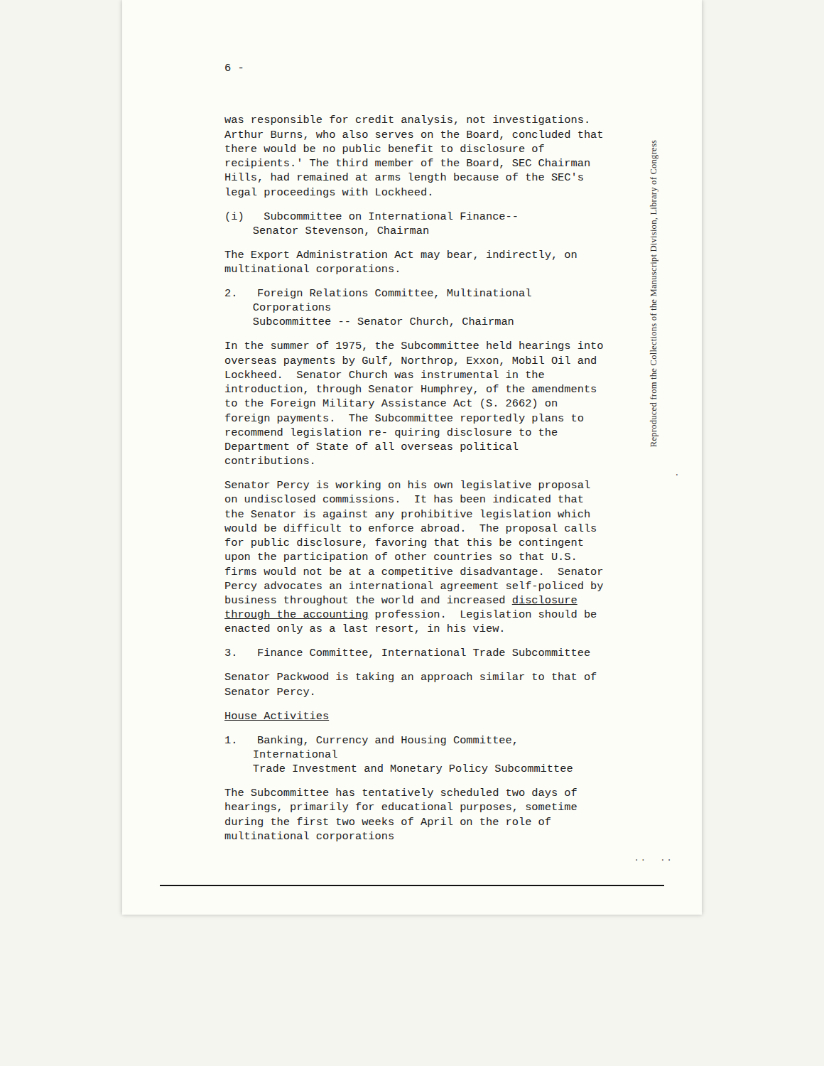Reproduced from the Collections of the Manuscript Division, Library of Congress
6 -
was responsible for credit analysis, not investigations. Arthur Burns, who also serves on the Board, concluded that there would be no public benefit to disclosure of recipients.' The third member of the Board, SEC Chairman Hills, had remained at arms length because of the SEC's legal proceedings with Lockheed.
(i) Subcommittee on International Finance--Senator Stevenson, Chairman
The Export Administration Act may bear, indirectly, on multinational corporations.
2. Foreign Relations Committee, Multinational CorporationsSubcommittee -- Senator Church, Chairman
In the summer of 1975, the Subcommittee held hearings into overseas payments by Gulf, Northrop, Exxon, Mobil Oil and Lockheed. Senator Church was instrumental in the introduction, through Senator Humphrey, of the amendments to the Foreign Military Assistance Act (S. 2662) on foreign payments. The Subcommittee reportedly plans to recommend legislation re- quiring disclosure to the Department of State of all overseas political contributions.
Senator Percy is working on his own legislative proposal on undisclosed commissions. It has been indicated that the Senator is against any prohibitive legislation which would be difficult to enforce abroad. The proposal calls for public disclosure, favoring that this be contingent upon the participation of other countries so that U.S. firms would not be at a competitive disadvantage. Senator Percy advocates an international agreement self-policed by business throughout the world and increased disclosure through the accounting profession. Legislation should be enacted only as a last resort, in his view.
3. Finance Committee, International Trade Subcommittee
Senator Packwood is taking an approach similar to that of Senator Percy.
House Activities
1. Banking, Currency and Housing Committee, InternationalTrade Investment and Monetary Policy Subcommittee
The Subcommittee has tentatively scheduled two days of hearings, primarily for educational purposes, sometime during the first two weeks of April on the role of multinational corporations
·
·· ··